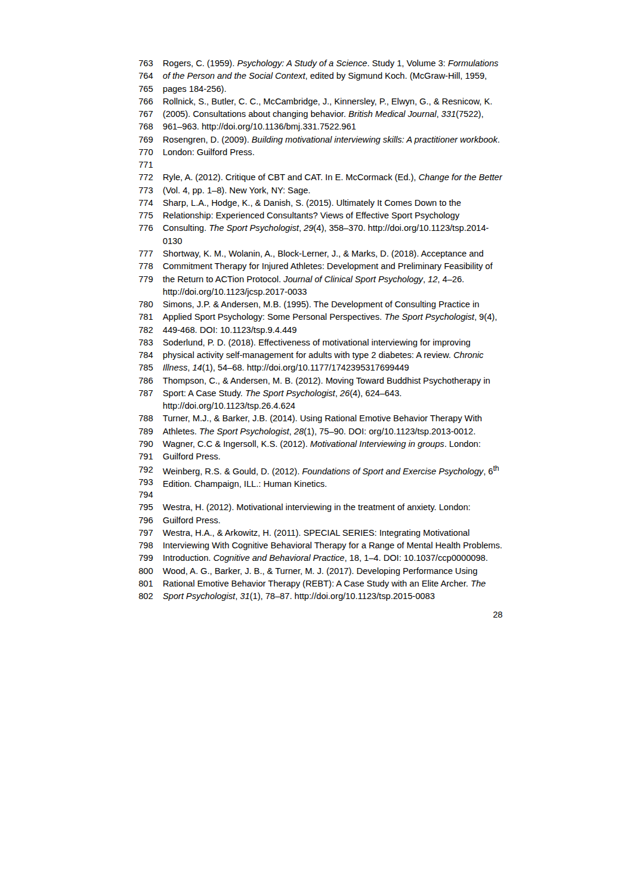763 764 765
Rogers, C. (1959). Psychology: A Study of a Science. Study 1, Volume 3: Formulations of the Person and the Social Context, edited by Sigmund Koch. (McGraw-Hill, 1959, pages 184-256).
766 767 768
Rollnick, S., Butler, C. C., McCambridge, J., Kinnersley, P., Elwyn, G., & Resnicow, K. (2005). Consultations about changing behavior. British Medical Journal, 331(7522), 961–963. http://doi.org/10.1136/bmj.331.7522.961
769 770 771
Rosengren, D. (2009). Building motivational interviewing skills: A practitioner workbook. London: Guilford Press.
772 773
Ryle, A. (2012). Critique of CBT and CAT. In E. McCormack (Ed.), Change for the Better (Vol. 4, pp. 1–8). New York, NY: Sage.
774 775 776
Sharp, L.A., Hodge, K., & Danish, S. (2015). Ultimately It Comes Down to the Relationship: Experienced Consultants? Views of Effective Sport Psychology Consulting. The Sport Psychologist, 29(4), 358–370. http://doi.org/10.1123/tsp.2014-0130
777 778 779
Shortway, K. M., Wolanin, A., Block-Lerner, J., & Marks, D. (2018). Acceptance and Commitment Therapy for Injured Athletes: Development and Preliminary Feasibility of the Return to ACTion Protocol. Journal of Clinical Sport Psychology, 12, 4–26. http://doi.org/10.1123/jcsp.2017-0033
780 781 782
Simons, J.P. & Andersen, M.B. (1995). The Development of Consulting Practice in Applied Sport Psychology: Some Personal Perspectives. The Sport Psychologist, 9(4), 449-468. DOI: 10.1123/tsp.9.4.449
783 784 785
Soderlund, P. D. (2018). Effectiveness of motivational interviewing for improving physical activity self-management for adults with type 2 diabetes: A review. Chronic Illness, 14(1), 54–68. http://doi.org/10.1177/1742395317699449
786 787
Thompson, C., & Andersen, M. B. (2012). Moving Toward Buddhist Psychotherapy in Sport: A Case Study. The Sport Psychologist, 26(4), 624–643. http://doi.org/10.1123/tsp.26.4.624
788 789
Turner, M.J., & Barker, J.B. (2014). Using Rational Emotive Behavior Therapy With Athletes. The Sport Psychologist, 28(1), 75–90. DOI: org/10.1123/tsp.2013-0012.
790 791
Wagner, C.C & Ingersoll, K.S. (2012). Motivational Interviewing in groups. London: Guilford Press.
792 793 794
Weinberg, R.S. & Gould, D. (2012). Foundations of Sport and Exercise Psychology, 6th Edition. Champaign, ILL.: Human Kinetics.
795 796
Westra, H. (2012). Motivational interviewing in the treatment of anxiety. London: Guilford Press.
797 798 799
Westra, H.A., & Arkowitz, H. (2011). SPECIAL SERIES: Integrating Motivational Interviewing With Cognitive Behavioral Therapy for a Range of Mental Health Problems. Introduction. Cognitive and Behavioral Practice, 18, 1–4. DOI: 10.1037/ccp0000098.
800 801 802
Wood, A. G., Barker, J. B., & Turner, M. J. (2017). Developing Performance Using Rational Emotive Behavior Therapy (REBT): A Case Study with an Elite Archer. The Sport Psychologist, 31(1), 78–87. http://doi.org/10.1123/tsp.2015-0083
28